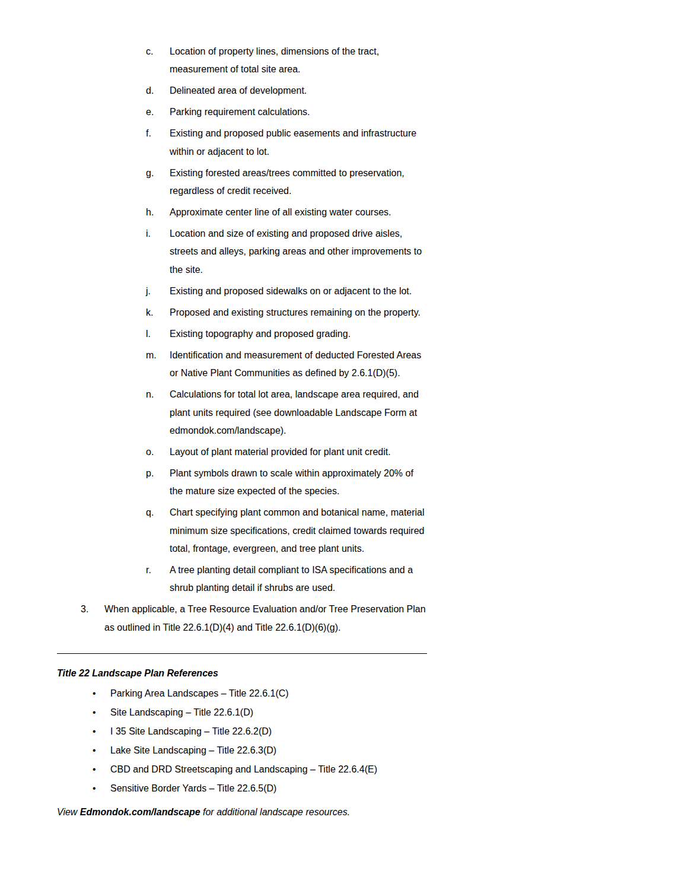c. Location of property lines, dimensions of the tract, measurement of total site area.
d. Delineated area of development.
e. Parking requirement calculations.
f. Existing and proposed public easements and infrastructure within or adjacent to lot.
g. Existing forested areas/trees committed to preservation, regardless of credit received.
h. Approximate center line of all existing water courses.
i. Location and size of existing and proposed drive aisles, streets and alleys, parking areas and other improvements to the site.
j. Existing and proposed sidewalks on or adjacent to the lot.
k. Proposed and existing structures remaining on the property.
l. Existing topography and proposed grading.
m. Identification and measurement of deducted Forested Areas or Native Plant Communities as defined by 2.6.1(D)(5).
n. Calculations for total lot area, landscape area required, and plant units required (see downloadable Landscape Form at edmondok.com/landscape).
o. Layout of plant material provided for plant unit credit.
p. Plant symbols drawn to scale within approximately 20% of the mature size expected of the species.
q. Chart specifying plant common and botanical name, material minimum size specifications, credit claimed towards required total, frontage, evergreen, and tree plant units.
r. A tree planting detail compliant to ISA specifications and a shrub planting detail if shrubs are used.
3. When applicable, a Tree Resource Evaluation and/or Tree Preservation Plan as outlined in Title 22.6.1(D)(4) and Title 22.6.1(D)(6)(g).
Title 22 Landscape Plan References
Parking Area Landscapes – Title 22.6.1(C)
Site Landscaping – Title 22.6.1(D)
I 35 Site Landscaping – Title 22.6.2(D)
Lake Site Landscaping – Title 22.6.3(D)
CBD and DRD Streetscaping and Landscaping – Title 22.6.4(E)
Sensitive Border Yards – Title 22.6.5(D)
View Edmondok.com/landscape for additional landscape resources.